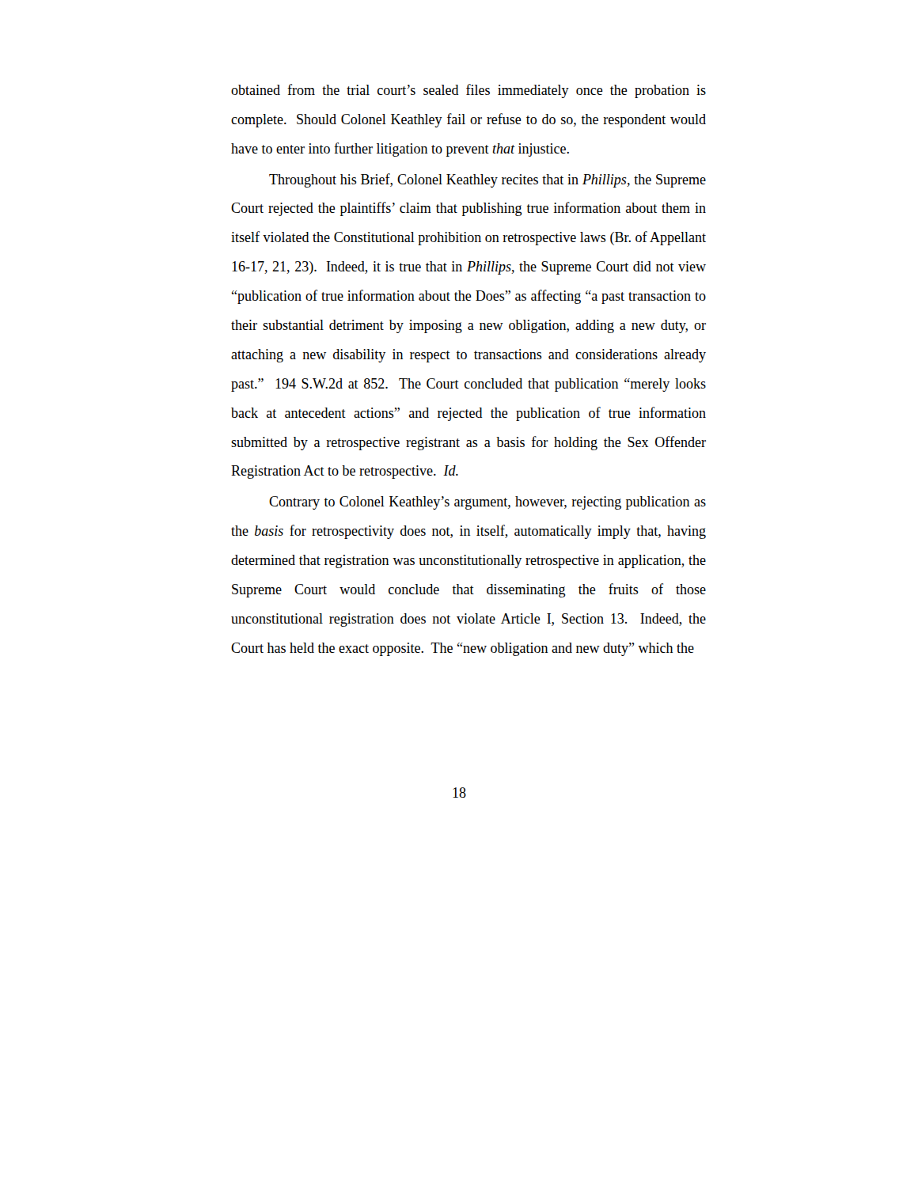obtained from the trial court’s sealed files immediately once the probation is complete. Should Colonel Keathley fail or refuse to do so, the respondent would have to enter into further litigation to prevent that injustice.
Throughout his Brief, Colonel Keathley recites that in Phillips, the Supreme Court rejected the plaintiffs’ claim that publishing true information about them in itself violated the Constitutional prohibition on retrospective laws (Br. of Appellant 16-17, 21, 23). Indeed, it is true that in Phillips, the Supreme Court did not view “publication of true information about the Does” as affecting “a past transaction to their substantial detriment by imposing a new obligation, adding a new duty, or attaching a new disability in respect to transactions and considerations already past.” 194 S.W.2d at 852. The Court concluded that publication “merely looks back at antecedent actions” and rejected the publication of true information submitted by a retrospective registrant as a basis for holding the Sex Offender Registration Act to be retrospective. Id.
Contrary to Colonel Keathley’s argument, however, rejecting publication as the basis for retrospectivity does not, in itself, automatically imply that, having determined that registration was unconstitutionally retrospective in application, the Supreme Court would conclude that disseminating the fruits of those unconstitutional registration does not violate Article I, Section 13. Indeed, the Court has held the exact opposite. The “new obligation and new duty” which the
18